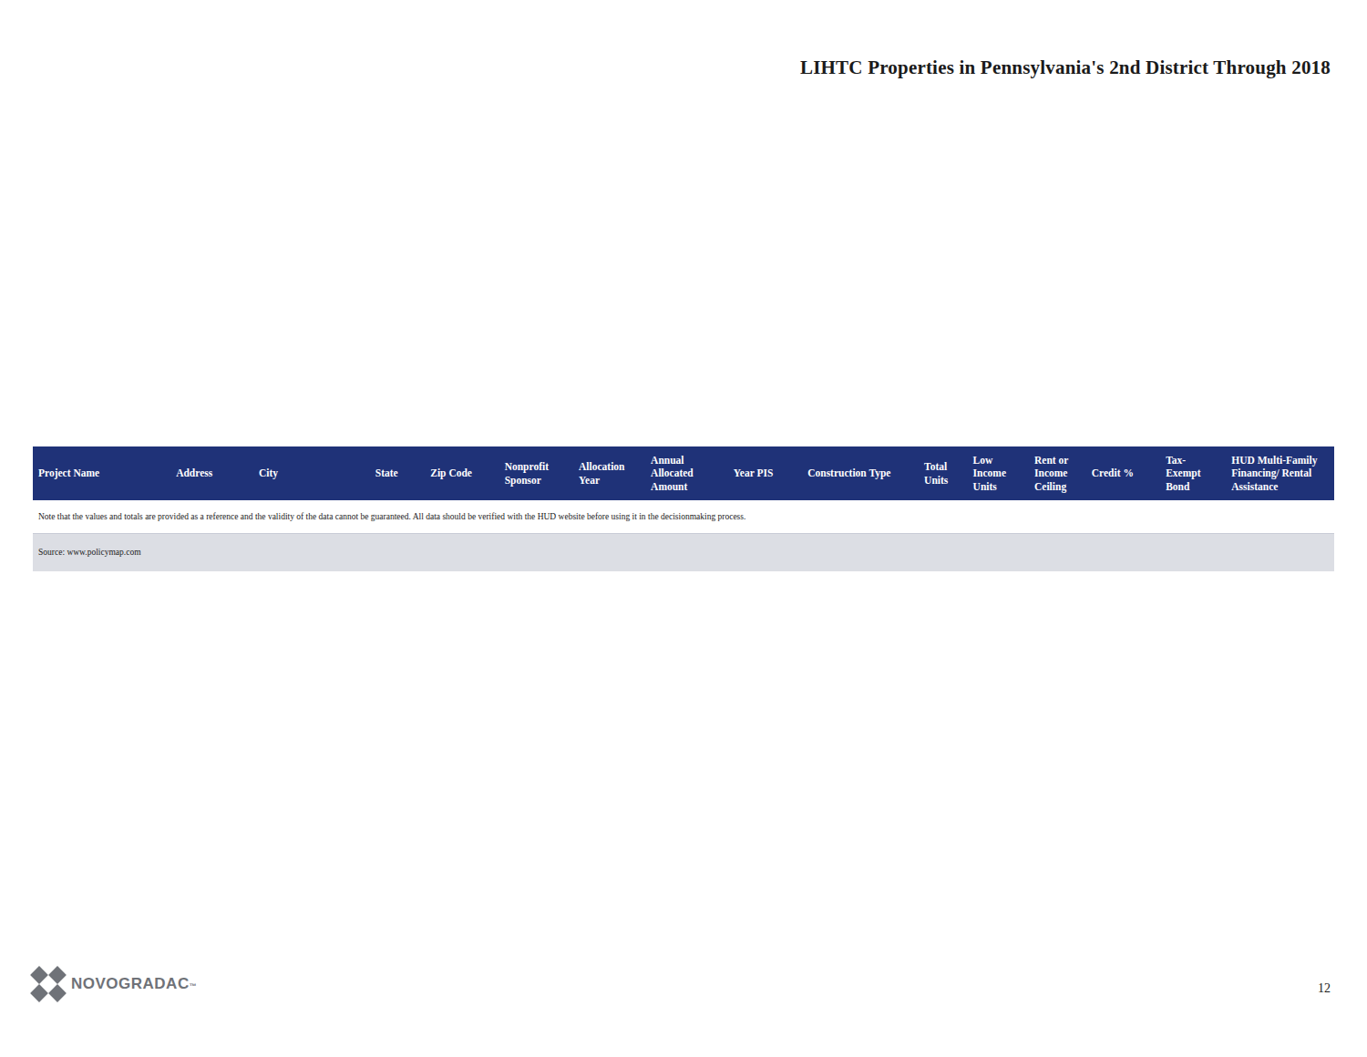LIHTC Properties in Pennsylvania's 2nd District Through 2018
| Project Name | Address | City | State | Zip Code | Nonprofit Sponsor | Allocation Year | Annual Allocated Amount | Year PIS | Construction Type | Total Units | Low Income Units | Rent or Income Ceiling | Credit % | Tax-Exempt Bond | HUD Multi-Family Financing/ Rental Assistance |
| --- | --- | --- | --- | --- | --- | --- | --- | --- | --- | --- | --- | --- | --- | --- | --- |
| Note that the values and totals are provided as a reference and the validity of the data cannot be guaranteed. All data should be verified with the HUD website before using it in the decisionmaking process. |
| Source: www.policymap.com |
NOVOGRADAC™
12